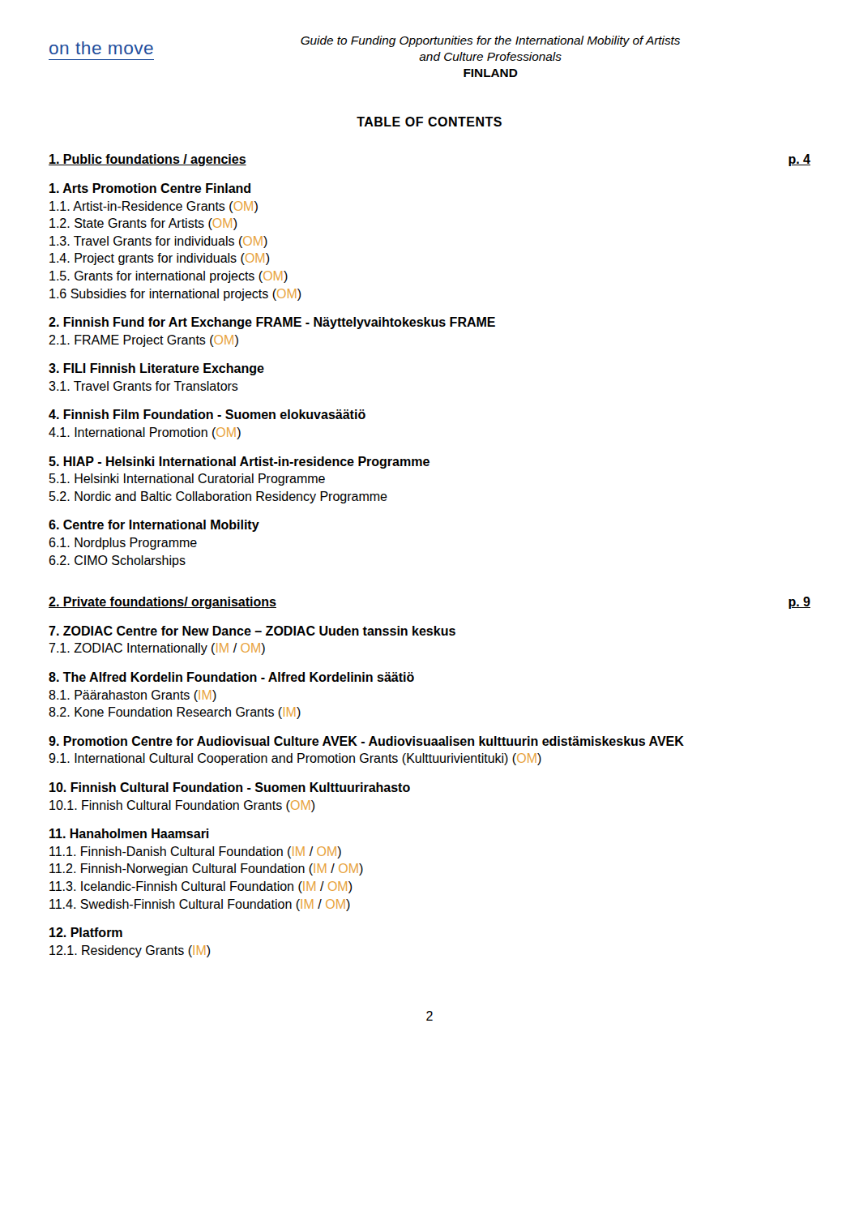on the move
Guide to Funding Opportunities for the International Mobility of Artists
and Culture Professionals
FINLAND
TABLE OF CONTENTS
1. Public foundations / agencies p. 4
1. Arts Promotion Centre Finland
1.1. Artist-in-Residence Grants (OM)
1.2. State Grants for Artists (OM)
1.3. Travel Grants for individuals (OM)
1.4. Project grants for individuals (OM)
1.5. Grants for international projects (OM)
1.6 Subsidies for international projects (OM)
2. Finnish Fund for Art Exchange FRAME - Näyttelyvaihtokeskus FRAME
2.1. FRAME Project Grants (OM)
3. FILI Finnish Literature Exchange
3.1. Travel Grants for Translators
4. Finnish Film Foundation - Suomen elokuvasäätiö
4.1. International Promotion (OM)
5. HIAP - Helsinki International Artist-in-residence Programme
5.1. Helsinki International Curatorial Programme
5.2. Nordic and Baltic Collaboration Residency Programme
6. Centre for International Mobility
6.1. Nordplus Programme
6.2. CIMO Scholarships
2. Private foundations/ organisations p. 9
7. ZODIAC Centre for New Dance – ZODIAC Uuden tanssin keskus
7.1. ZODIAC Internationally (IM / OM)
8. The Alfred Kordelin Foundation - Alfred Kordelinin säätiö
8.1. Päärahaston Grants (IM)
8.2. Kone Foundation Research Grants (IM)
9. Promotion Centre for Audiovisual Culture AVEK - Audiovisuaalisen kulttuurin edistämiskeskus AVEK
9.1. International Cultural Cooperation and Promotion Grants (Kulttuurivientituki) (OM)
10. Finnish Cultural Foundation - Suomen Kulttuurirahasto
10.1. Finnish Cultural Foundation Grants (OM)
11. Hanaholmen Haamsari
11.1. Finnish-Danish Cultural Foundation (IM / OM)
11.2. Finnish-Norwegian Cultural Foundation (IM / OM)
11.3. Icelandic-Finnish Cultural Foundation (IM / OM)
11.4. Swedish-Finnish Cultural Foundation (IM / OM)
12. Platform
12.1. Residency Grants (IM)
2